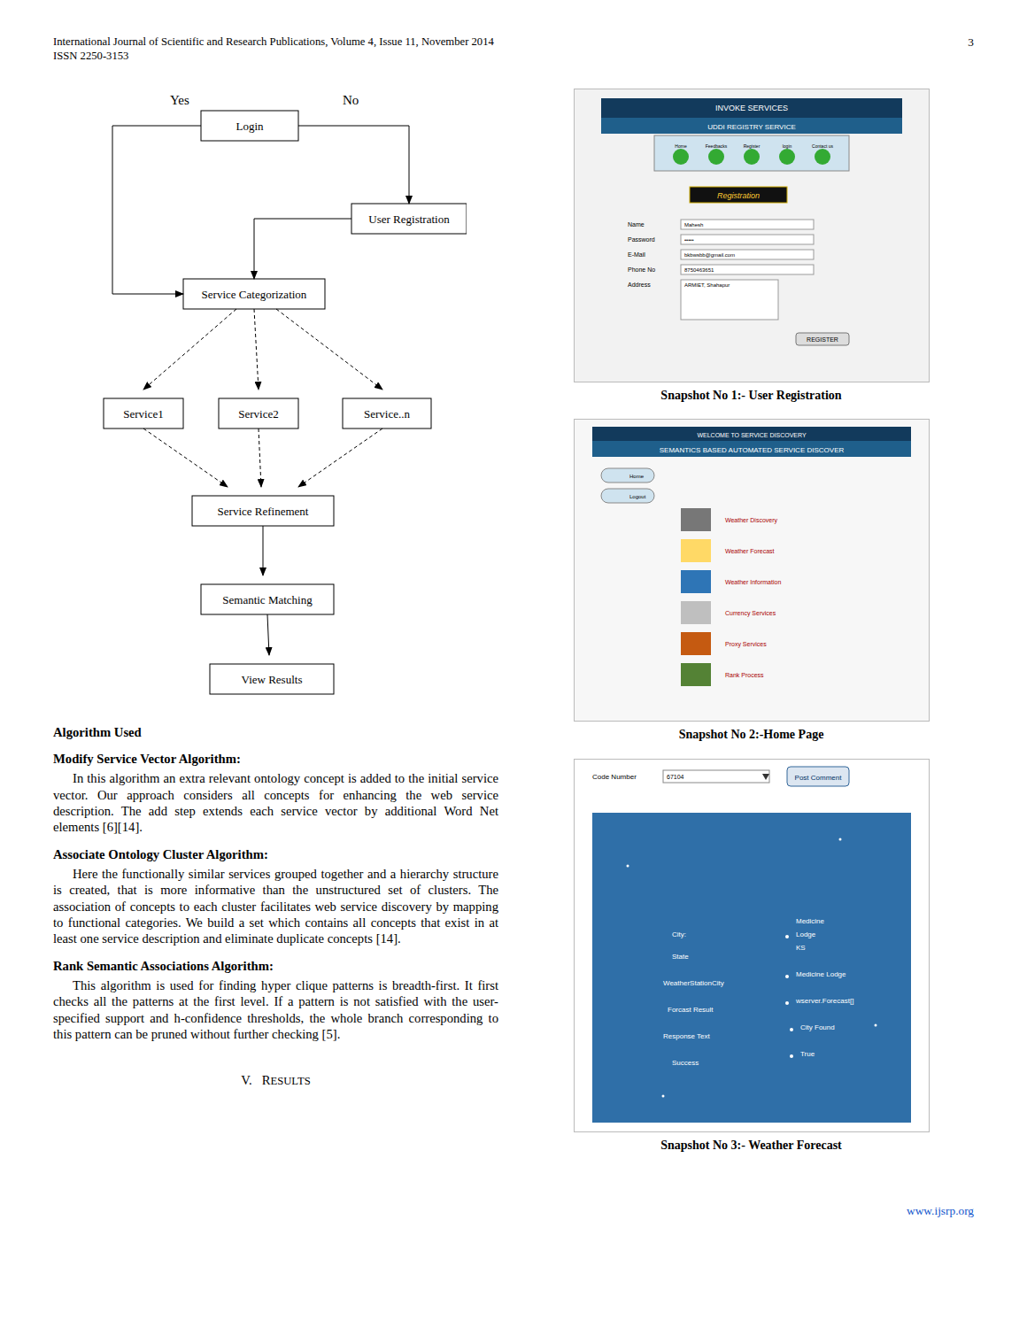International Journal of Scientific and Research Publications, Volume 4, Issue 11, November 2014
ISSN 2250-3153
3
Algorithm Used
Modify Service Vector Algorithm:
In this algorithm an extra relevant ontology concept is added to the initial service vector. Our approach considers all concepts for enhancing the web service description. The add step extends each service vector by additional Word Net elements [6][14].
Associate Ontology Cluster Algorithm:
Here the functionally similar services grouped together and a hierarchy structure is created, that is more informative than the unstructured set of clusters. The association of concepts to each cluster facilitates web service discovery by mapping to functional categories. We build a set which contains all concepts that exist in at least one service description and eliminate duplicate concepts [14].
Rank Semantic Associations Algorithm:
This algorithm is used for finding hyper clique patterns is breadth-first. It first checks all the patterns at the first level. If a pattern is not satisfied with the user-specified support and h-confidence thresholds, the whole branch corresponding to this pattern can be pruned without further checking [5].
V. RESULTS
Snapshot No 1:- User Registration
Snapshot No 2:-Home Page
Snapshot No 3:- Weather Forecast
www.ijsrp.org